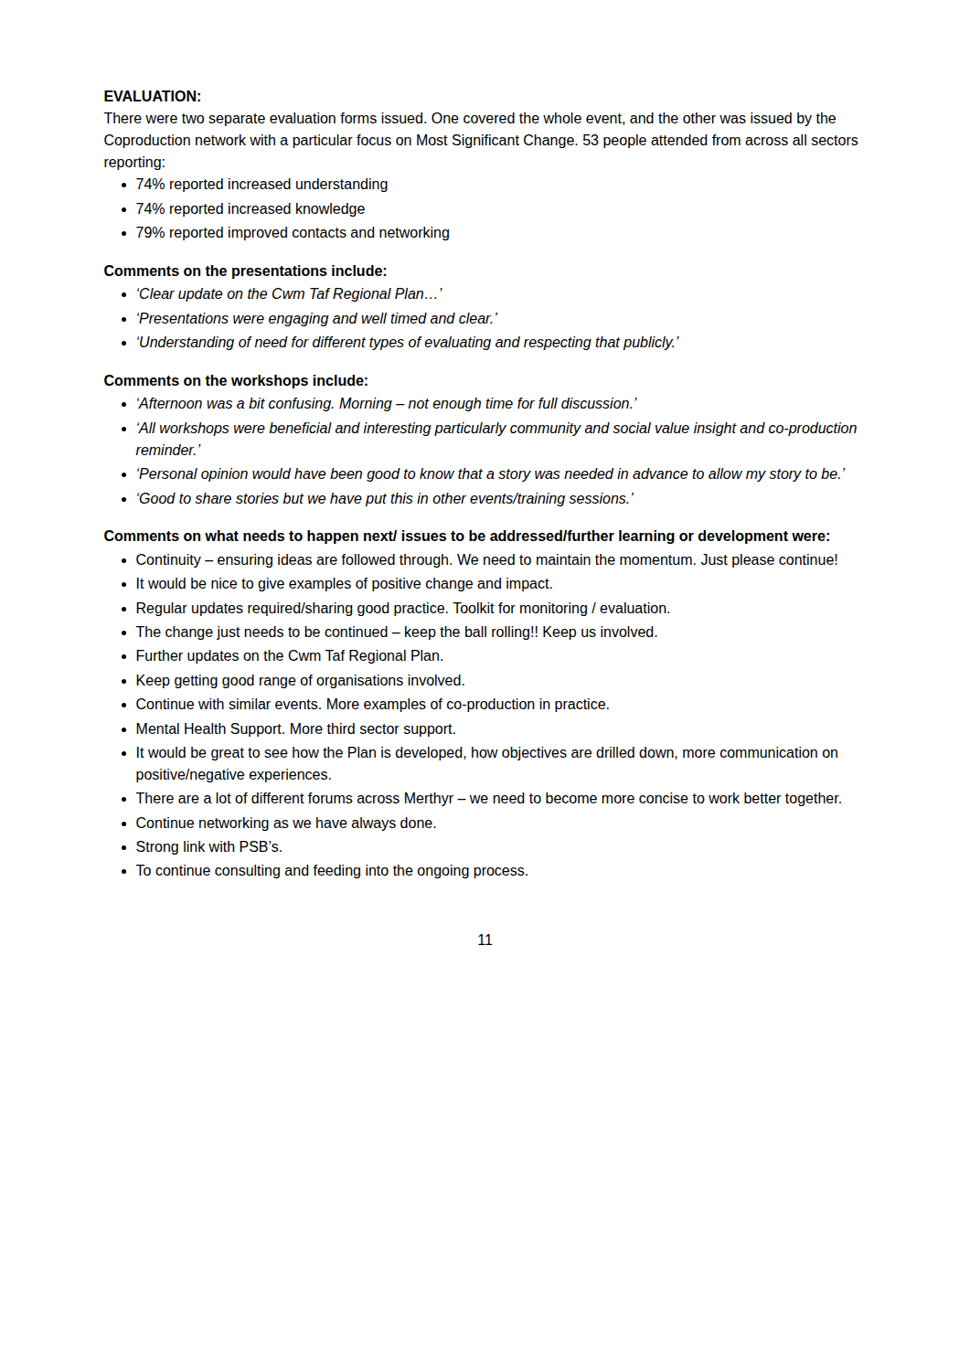EVALUATION:
There were two separate evaluation forms issued. One covered the whole event, and the other was issued by the Coproduction network with a particular focus on Most Significant Change. 53 people attended from across all sectors reporting:
74% reported increased understanding
74% reported increased knowledge
79% reported improved contacts and networking
Comments on the presentations include:
‘Clear update on the Cwm Taf Regional Plan…’
‘Presentations were engaging and well timed and clear.’
‘Understanding of need for different types of evaluating and respecting that publicly.’
Comments on the workshops include:
‘Afternoon was a bit confusing. Morning – not enough time for full discussion.’
‘All workshops were beneficial and interesting particularly community and social value insight and co-production reminder.’
‘Personal opinion would have been good to know that a story was needed in advance to allow my story to be.’
‘Good to share stories but we have put this in other events/training sessions.’
Comments on what needs to happen next/ issues to be addressed/further learning or development were:
Continuity – ensuring ideas are followed through. We need to maintain the momentum. Just please continue!
It would be nice to give examples of positive change and impact.
Regular updates required/sharing good practice. Toolkit for monitoring / evaluation.
The change just needs to be continued – keep the ball rolling!! Keep us involved.
Further updates on the Cwm Taf Regional Plan.
Keep getting good range of organisations involved.
Continue with similar events. More examples of co-production in practice.
Mental Health Support. More third sector support.
It would be great to see how the Plan is developed, how objectives are drilled down, more communication on positive/negative experiences.
There are a lot of different forums across Merthyr – we need to become more concise to work better together.
Continue networking as we have always done.
Strong link with PSB’s.
To continue consulting and feeding into the ongoing process.
11